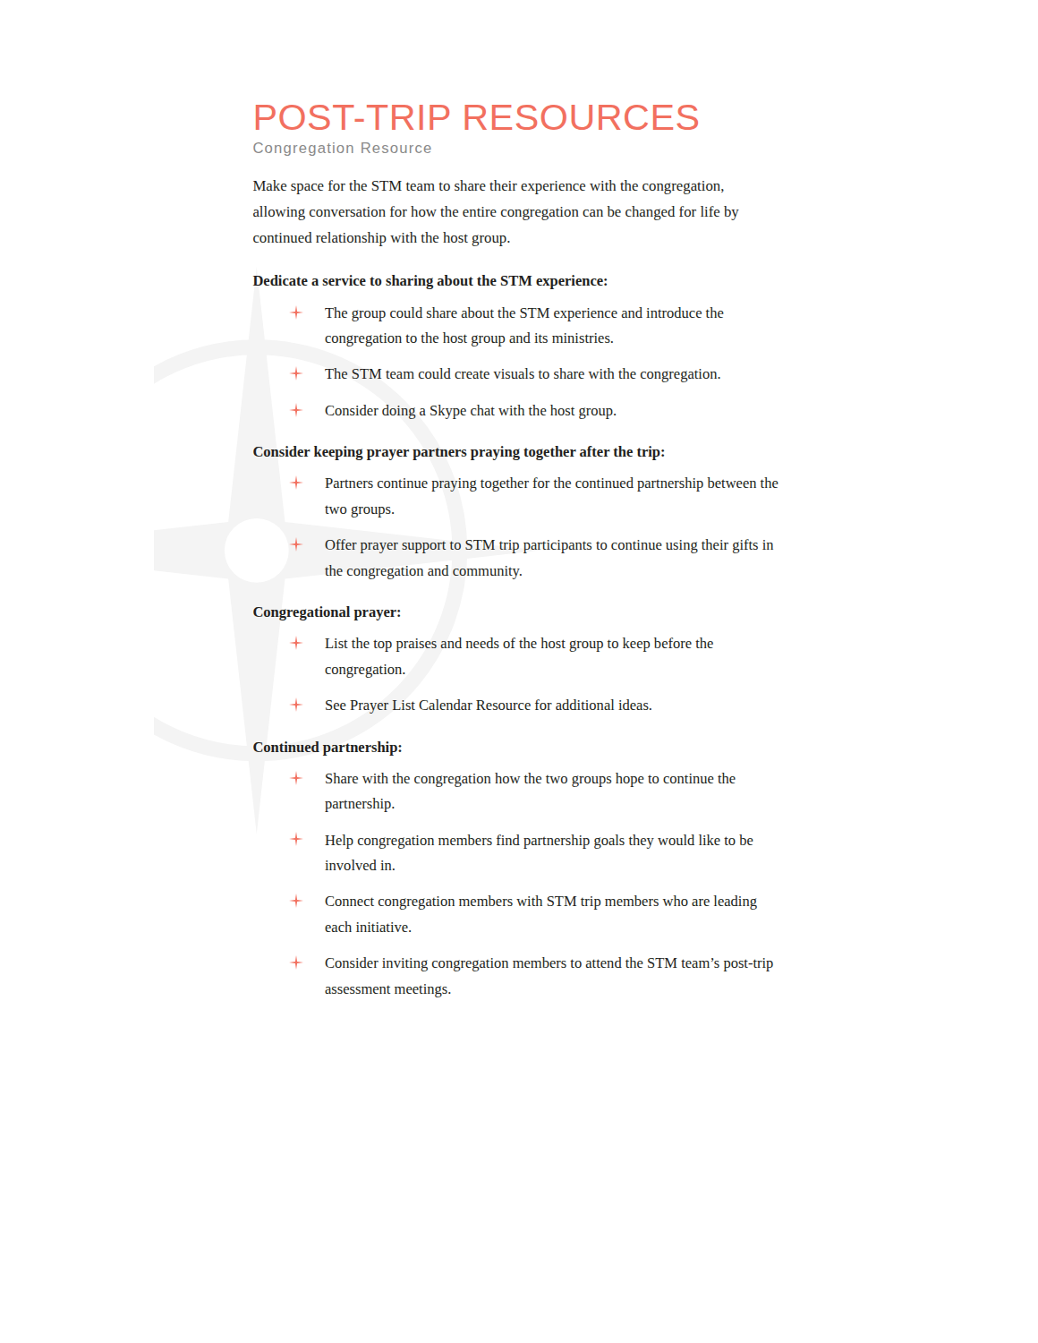Post-Trip Resources
Congregation Resource
Make space for the STM team to share their experience with the congregation, allowing conversation for how the entire congregation can be changed for life by continued relationship with the host group.
Dedicate a service to sharing about the STM experience:
The group could share about the STM experience and introduce the congregation to the host group and its ministries.
The STM team could create visuals to share with the congregation.
Consider doing a Skype chat with the host group.
Consider keeping prayer partners praying together after the trip:
Partners continue praying together for the continued partnership between the two groups.
Offer prayer support to STM trip participants to continue using their gifts in the congregation and community.
Congregational prayer:
List the top praises and needs of the host group to keep before the congregation.
See Prayer List Calendar Resource for additional ideas.
Continued partnership:
Share with the congregation how the two groups hope to continue the partnership.
Help congregation members find partnership goals they would like to be involved in.
Connect congregation members with STM trip members who are leading each initiative.
Consider inviting congregation members to attend the STM team’s post-trip assessment meetings.